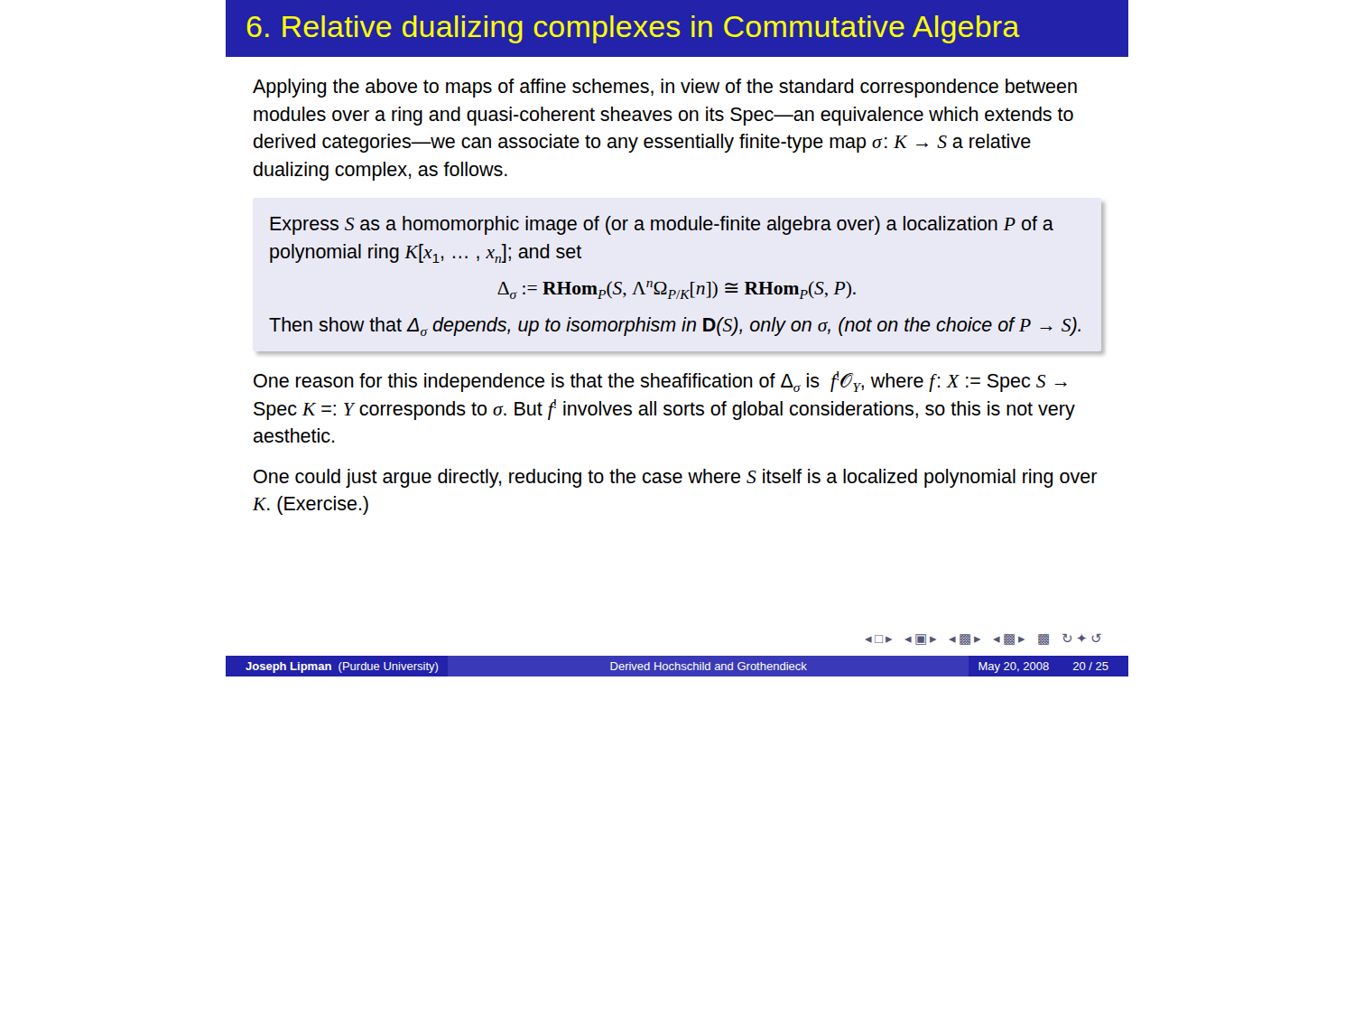6. Relative dualizing complexes in Commutative Algebra
Applying the above to maps of affine schemes, in view of the standard correspondence between modules over a ring and quasi-coherent sheaves on its Spec—an equivalence which extends to derived categories—we can associate to any essentially finite-type map σ : K → S a relative dualizing complex, as follows.
Express S as a homomorphic image of (or a module-finite algebra over) a localization P of a polynomial ring K[x1, … , xn]; and set
Δσ := RHomP(S, ΛnΩP/K[n]) ≅ RHomP(S, P).
Then show that Δσ depends, up to isomorphism in D(S), only on σ, (not on the choice of P → S).
One reason for this independence is that the sheafification of Δσ is f!𝒪Y, where f : X := Spec S → Spec K =: Y corresponds to σ. But f! involves all sorts of global considerations, so this is not very aesthetic.
One could just argue directly, reducing to the case where S itself is a localized polynomial ring over K. (Exercise.)
◂□▸◂▣▸◂▩▸◂▩▸▩↻✦↺
Joseph Lipman (Purdue University)
Derived Hochschild and Grothendieck
May 20, 2008 20 / 25